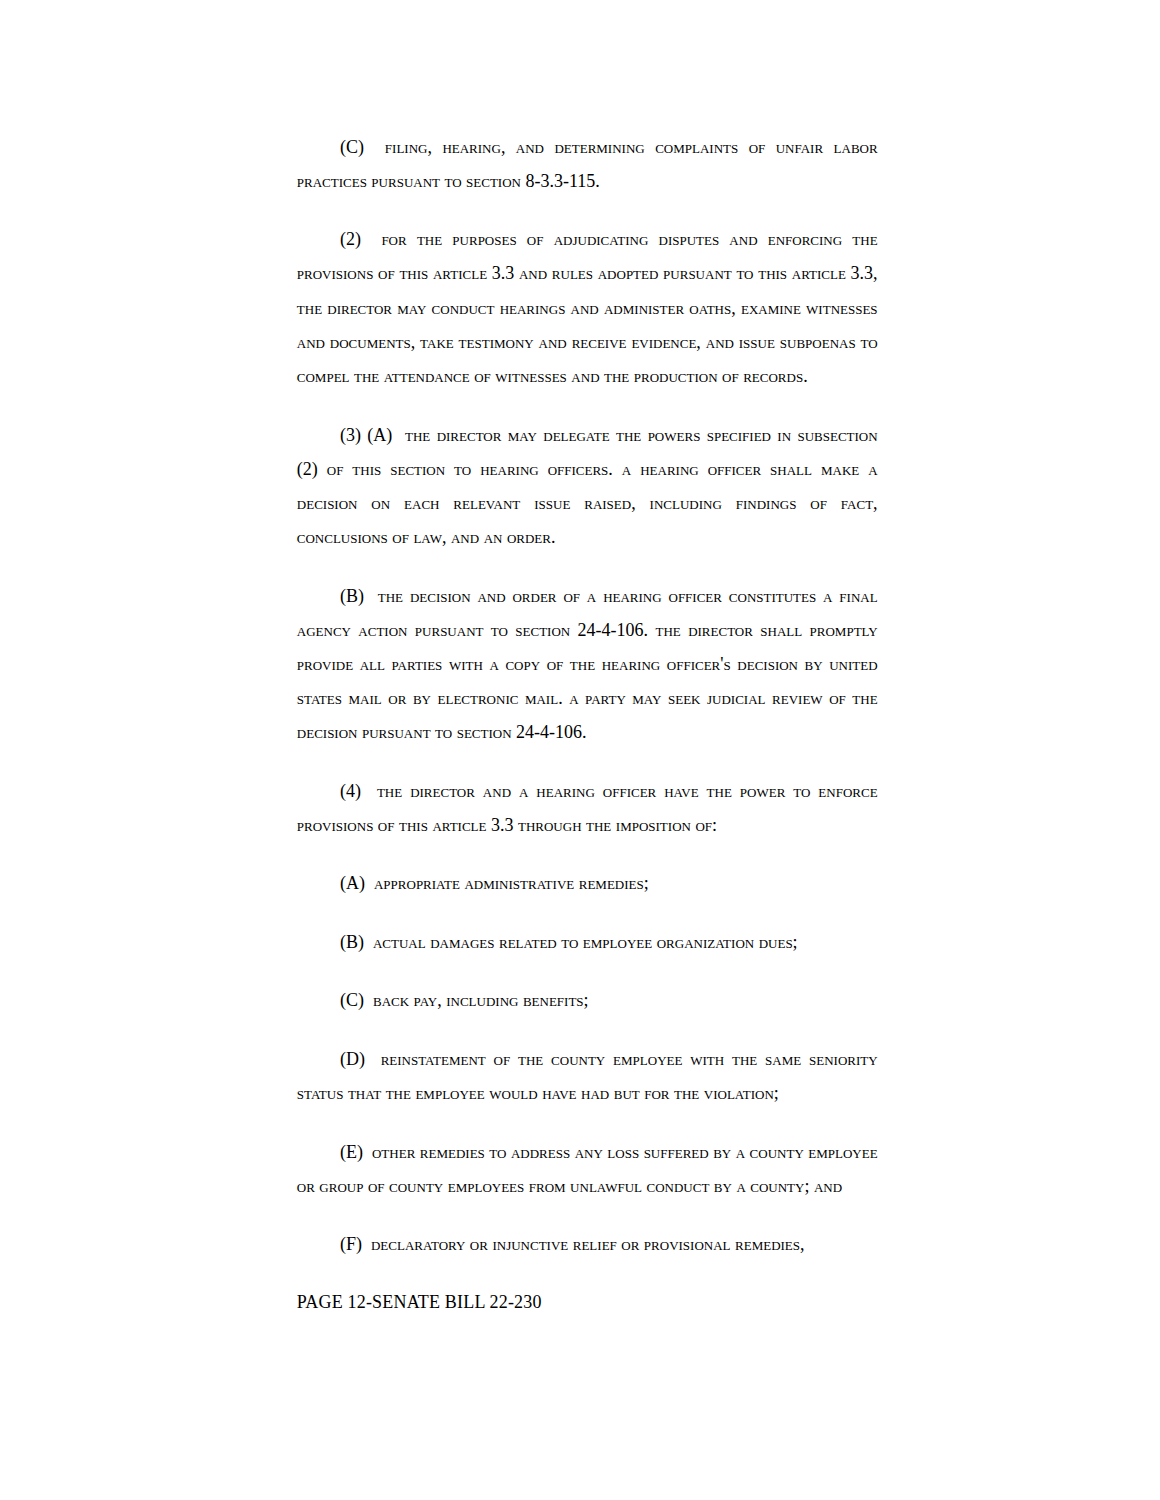(c) Filing, hearing, and determining complaints of unfair labor practices pursuant to section 8-3.3-115.
(2) For the purposes of adjudicating disputes and enforcing the provisions of this article 3.3 and rules adopted pursuant to this article 3.3, the director may conduct hearings and administer oaths, examine witnesses and documents, take testimony and receive evidence, and issue subpoenas to compel the attendance of witnesses and the production of records.
(3) (a) The director may delegate the powers specified in subsection (2) of this section to hearing officers. A hearing officer shall make a decision on each relevant issue raised, including findings of fact, conclusions of law, and an order.
(b) The decision and order of a hearing officer constitutes a final agency action pursuant to section 24-4-106. The director shall promptly provide all parties with a copy of the hearing officer's decision by United States mail or by electronic mail. A party may seek judicial review of the decision pursuant to section 24-4-106.
(4) The director and a hearing officer have the power to enforce provisions of this article 3.3 through the imposition of:
(a) Appropriate administrative remedies;
(b) Actual damages related to employee organization dues;
(c) Back pay, including benefits;
(d) Reinstatement of the county employee with the same seniority status that the employee would have had but for the violation;
(e) Other remedies to address any loss suffered by a county employee or group of county employees from unlawful conduct by a county; and
(f) Declaratory or injunctive relief or provisional remedies,
PAGE 12-SENATE BILL 22-230